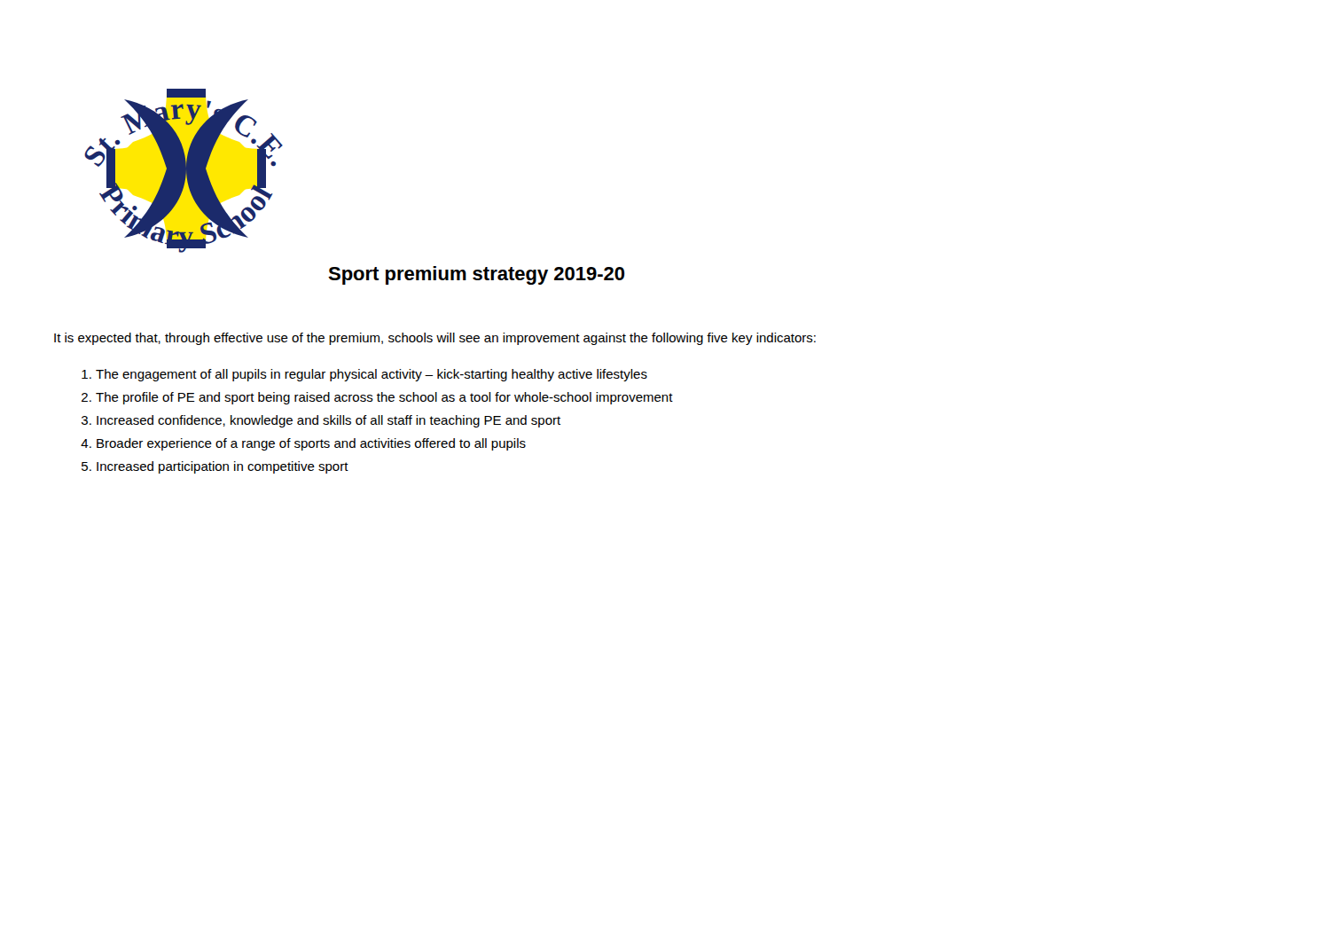St. Mary's C.E. Primary School
Sport premium strategy 2019-20
It is expected that, through effective use of the premium, schools will see an improvement against the following five key indicators:
The engagement of all pupils in regular physical activity – kick-starting healthy active lifestyles
The profile of PE and sport being raised across the school as a tool for whole-school improvement
Increased confidence, knowledge and skills of all staff in teaching PE and sport
Broader experience of a range of sports and activities offered to all pupils
Increased participation in competitive sport